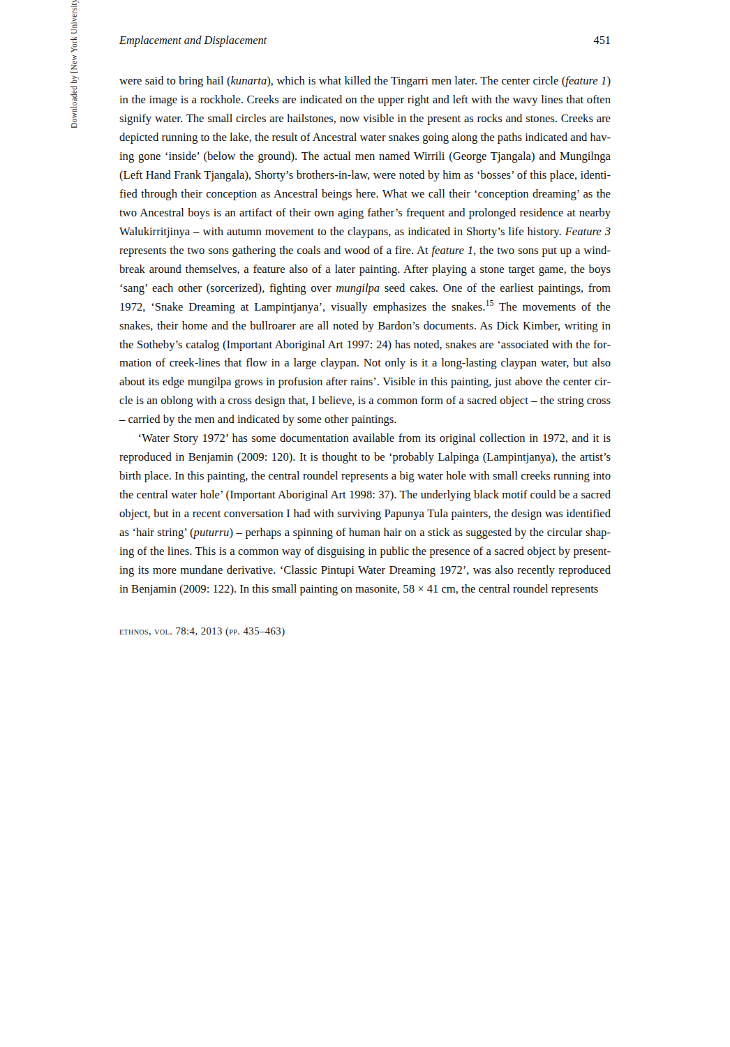Downloaded by [New York University] at 13:02 16 June 2015
Emplacement and Displacement 451
were said to bring hail (kunarta), which is what killed the Tingarri men later. The center circle (feature 1) in the image is a rockhole. Creeks are indicated on the upper right and left with the wavy lines that often signify water. The small circles are hailstones, now visible in the present as rocks and stones. Creeks are depicted running to the lake, the result of Ancestral water snakes going along the paths indicated and having gone ‘inside’ (below the ground). The actual men named Wirrili (George Tjangala) and Mungilnga (Left Hand Frank Tjangala), Shorty’s brothers-in-law, were noted by him as ‘bosses’ of this place, identified through their conception as Ancestral beings here. What we call their ‘conception dreaming’ as the two Ancestral boys is an artifact of their own aging father’s frequent and prolonged residence at nearby Walukirritjinya – with autumn movement to the claypans, as indicated in Shorty’s life history. Feature 3 represents the two sons gathering the coals and wood of a fire. At feature 1, the two sons put up a windbreak around themselves, a feature also of a later painting. After playing a stone target game, the boys ‘sang’ each other (sorcerized), fighting over mungilpa seed cakes. One of the earliest paintings, from 1972, ‘Snake Dreaming at Lampintjanya’, visually emphasizes the snakes.15 The movements of the snakes, their home and the bullroarer are all noted by Bardon’s documents. As Dick Kimber, writing in the Sotheby’s catalog (Important Aboriginal Art 1997: 24) has noted, snakes are ‘associated with the formation of creek-lines that flow in a large claypan. Not only is it a long-lasting claypan water, but also about its edge mungilpa grows in profusion after rains’. Visible in this painting, just above the center circle is an oblong with a cross design that, I believe, is a common form of a sacred object – the string cross – carried by the men and indicated by some other paintings.
‘Water Story 1972’ has some documentation available from its original collection in 1972, and it is reproduced in Benjamin (2009: 120). It is thought to be ‘probably Lalpinga (Lampintjanya), the artist’s birth place. In this painting, the central roundel represents a big water hole with small creeks running into the central water hole’ (Important Aboriginal Art 1998: 37). The underlying black motif could be a sacred object, but in a recent conversation I had with surviving Papunya Tula painters, the design was identified as ‘hair string’ (puturru) – perhaps a spinning of human hair on a stick as suggested by the circular shaping of the lines. This is a common way of disguising in public the presence of a sacred object by presenting its more mundane derivative. ‘Classic Pintupi Water Dreaming 1972’, was also recently reproduced in Benjamin (2009: 122). In this small painting on masonite, 58 × 41 cm, the central roundel represents
ethnos, vol. 78:4, 2013 (pp. 435–463)